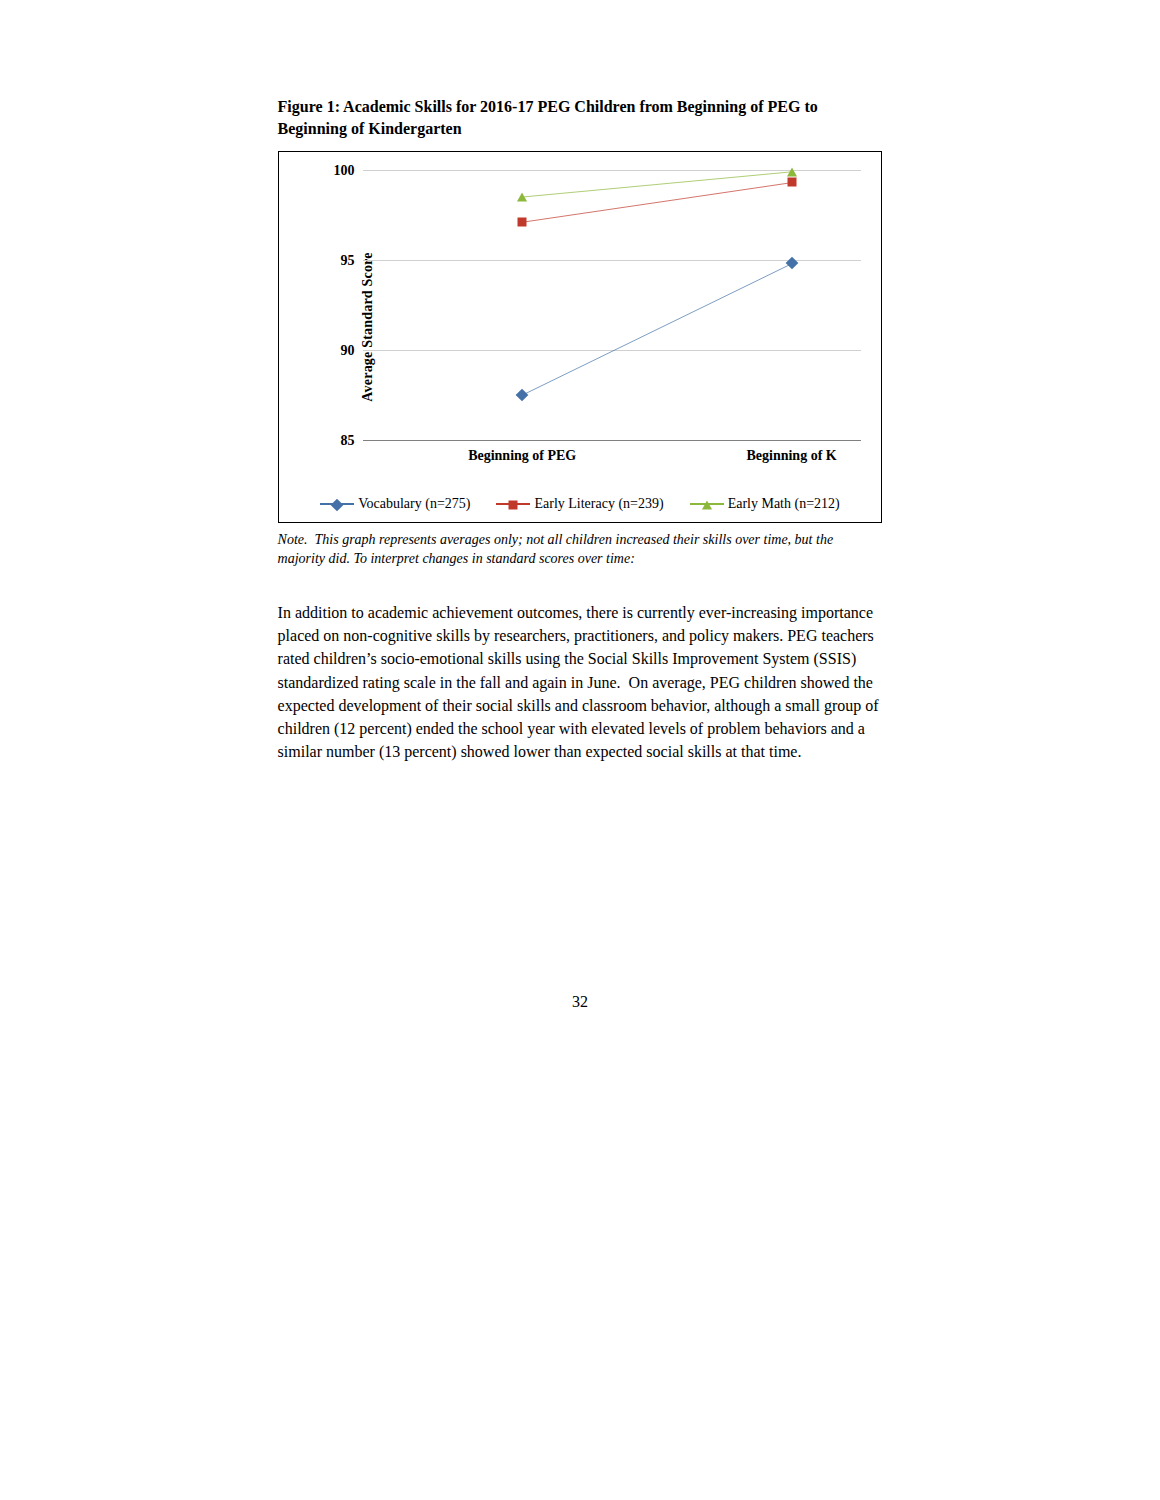Figure 1: Academic Skills for 2016-17 PEG Children from Beginning of PEG to Beginning of Kindergarten
Average Standard Score
100
95
90
85
Beginning of PEG Beginning of K
Vocabulary (n=275) Early Literacy (n=239) Early Math (n=212)
Note. This graph represents averages only; not all children increased their skills over time, but the majority did. To interpret changes in standard scores over time:
In addition to academic achievement outcomes, there is currently ever-increasing importance placed on non-cognitive skills by researchers, practitioners, and policy makers. PEG teachers rated children’s socio-emotional skills using the Social Skills Improvement System (SSIS) standardized rating scale in the fall and again in June. On average, PEG children showed the expected development of their social skills and classroom behavior, although a small group of children (12 percent) ended the school year with elevated levels of problem behaviors and a similar number (13 percent) showed lower than expected social skills at that time.
32